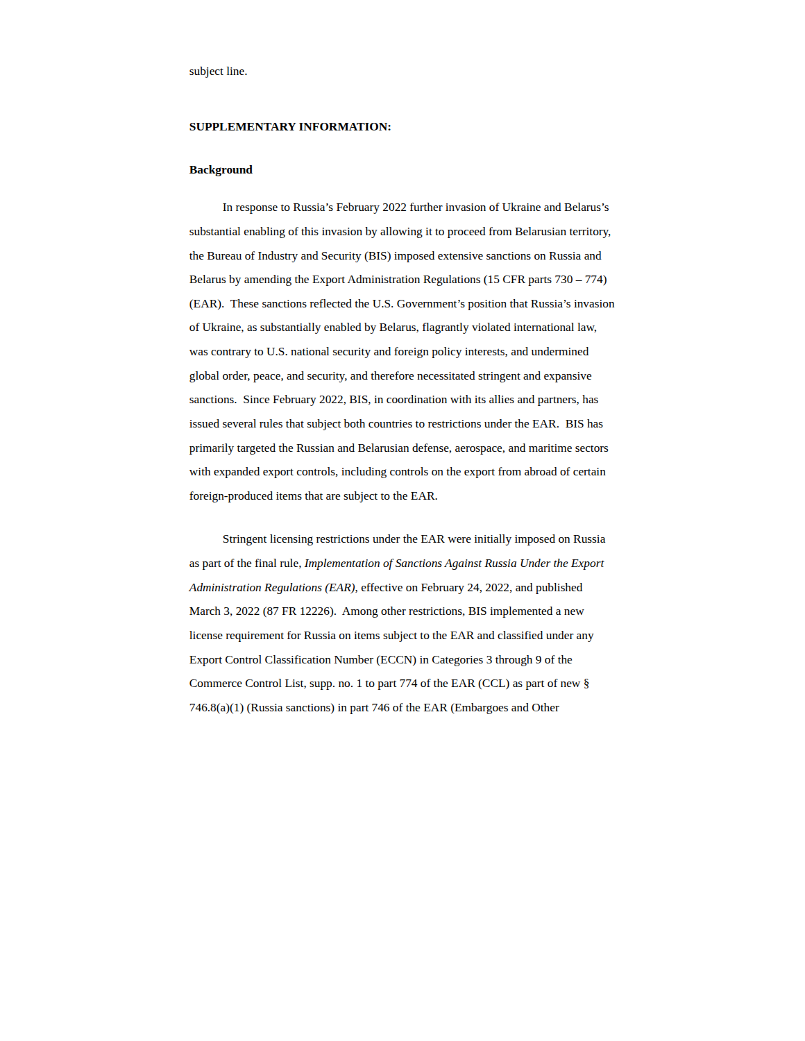subject line.
SUPPLEMENTARY INFORMATION:
Background
In response to Russia’s February 2022 further invasion of Ukraine and Belarus’s substantial enabling of this invasion by allowing it to proceed from Belarusian territory, the Bureau of Industry and Security (BIS) imposed extensive sanctions on Russia and Belarus by amending the Export Administration Regulations (15 CFR parts 730 – 774) (EAR). These sanctions reflected the U.S. Government’s position that Russia’s invasion of Ukraine, as substantially enabled by Belarus, flagrantly violated international law, was contrary to U.S. national security and foreign policy interests, and undermined global order, peace, and security, and therefore necessitated stringent and expansive sanctions. Since February 2022, BIS, in coordination with its allies and partners, has issued several rules that subject both countries to restrictions under the EAR. BIS has primarily targeted the Russian and Belarusian defense, aerospace, and maritime sectors with expanded export controls, including controls on the export from abroad of certain foreign-produced items that are subject to the EAR.
Stringent licensing restrictions under the EAR were initially imposed on Russia as part of the final rule, Implementation of Sanctions Against Russia Under the Export Administration Regulations (EAR), effective on February 24, 2022, and published March 3, 2022 (87 FR 12226). Among other restrictions, BIS implemented a new license requirement for Russia on items subject to the EAR and classified under any Export Control Classification Number (ECCN) in Categories 3 through 9 of the Commerce Control List, supp. no. 1 to part 774 of the EAR (CCL) as part of new § 746.8(a)(1) (Russia sanctions) in part 746 of the EAR (Embargoes and Other